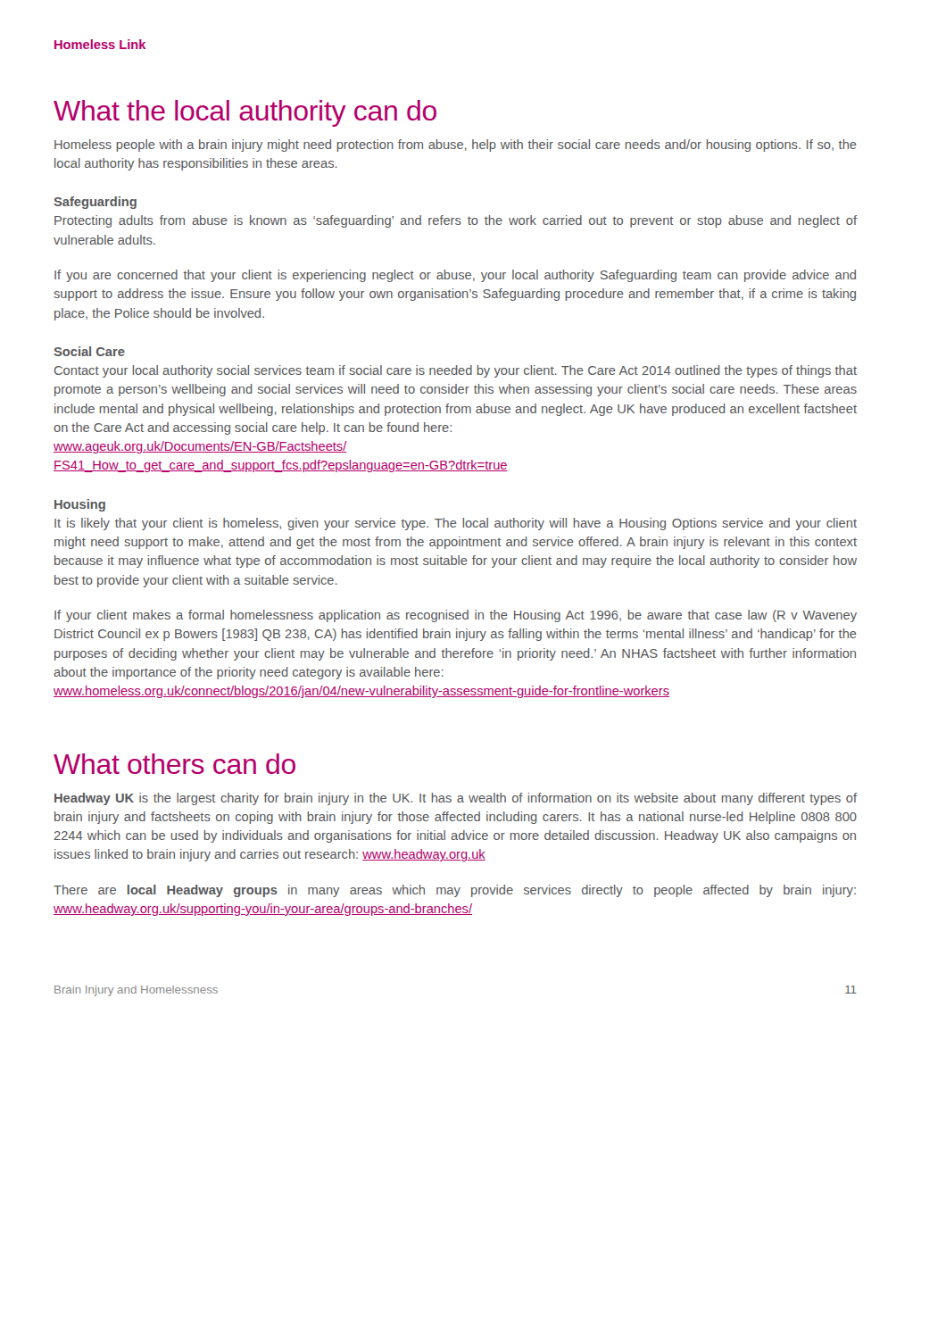Homeless Link
What the local authority can do
Homeless people with a brain injury might need protection from abuse, help with their social care needs and/or housing options. If so, the local authority has responsibilities in these areas.
Safeguarding
Protecting adults from abuse is known as ‘safeguarding’ and refers to the work carried out to prevent or stop abuse and neglect of vulnerable adults.
If you are concerned that your client is experiencing neglect or abuse, your local authority Safeguarding team can provide advice and support to address the issue. Ensure you follow your own organisation’s Safeguarding procedure and remember that, if a crime is taking place, the Police should be involved.
Social Care
Contact your local authority social services team if social care is needed by your client. The Care Act 2014 outlined the types of things that promote a person’s wellbeing and social services will need to consider this when assessing your client’s social care needs. These areas include mental and physical wellbeing, relationships and protection from abuse and neglect. Age UK have produced an excellent factsheet on the Care Act and accessing social care help. It can be found here:
www.ageuk.org.uk/Documents/EN-GB/Factsheets/ FS41_How_to_get_care_and_support_fcs.pdf?epslanguage=en-GB?dtrk=true
Housing
It is likely that your client is homeless, given your service type. The local authority will have a Housing Options service and your client might need support to make, attend and get the most from the appointment and service offered. A brain injury is relevant in this context because it may influence what type of accommodation is most suitable for your client and may require the local authority to consider how best to provide your client with a suitable service.
If your client makes a formal homelessness application as recognised in the Housing Act 1996, be aware that case law (R v Waveney District Council ex p Bowers [1983] QB 238, CA) has identified brain injury as falling within the terms ‘mental illness’ and ‘handicap’ for the purposes of deciding whether your client may be vulnerable and therefore ‘in priority need.’ An NHAS factsheet with further information about the importance of the priority need category is available here:
www.homeless.org.uk/connect/blogs/2016/jan/04/new-vulnerability-assessment-guide-for-frontline-workers
What others can do
Headway UK is the largest charity for brain injury in the UK. It has a wealth of information on its website about many different types of brain injury and factsheets on coping with brain injury for those affected including carers. It has a national nurse-led Helpline 0808 800 2244 which can be used by individuals and organisations for initial advice or more detailed discussion. Headway UK also campaigns on issues linked to brain injury and carries out research: www.headway.org.uk
There are local Headway groups in many areas which may provide services directly to people affected by brain injury: www.headway.org.uk/supporting-you/in-your-area/groups-and-branches/
Brain Injury and Homelessness 11